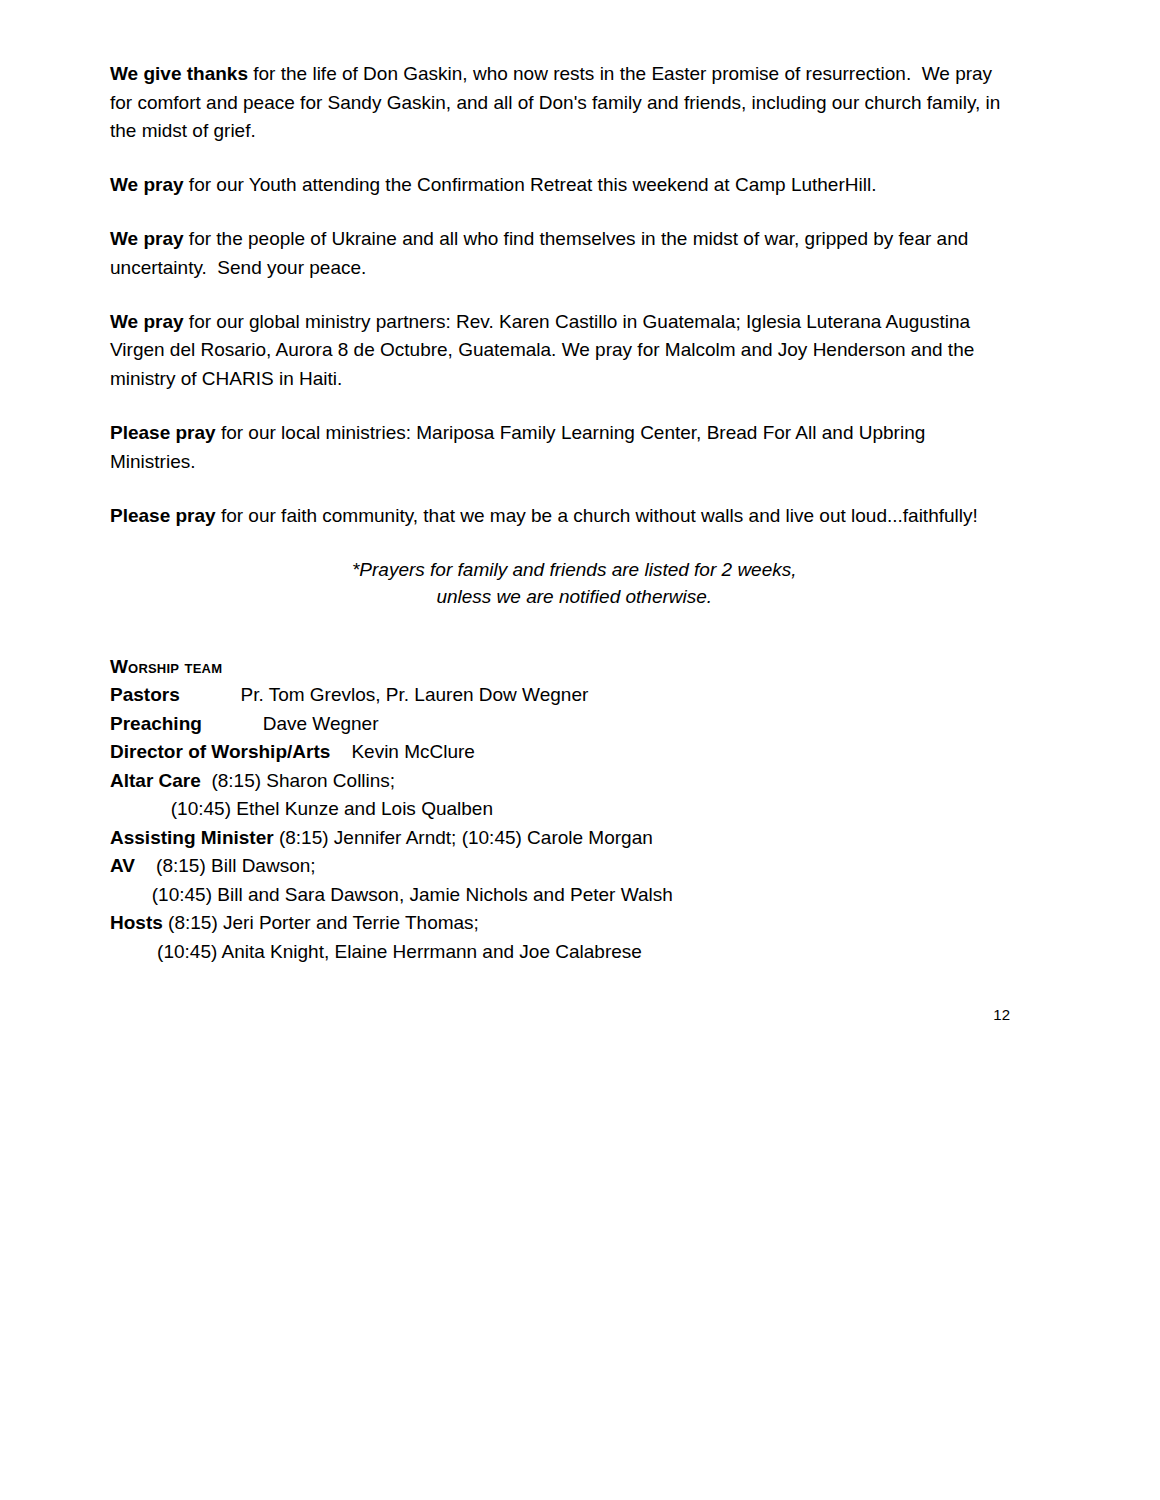We give thanks for the life of Don Gaskin, who now rests in the Easter promise of resurrection. We pray for comfort and peace for Sandy Gaskin, and all of Don's family and friends, including our church family, in the midst of grief.
We pray for our Youth attending the Confirmation Retreat this weekend at Camp LutherHill.
We pray for the people of Ukraine and all who find themselves in the midst of war, gripped by fear and uncertainty. Send your peace.
We pray for our global ministry partners: Rev. Karen Castillo in Guatemala; Iglesia Luterana Augustina Virgen del Rosario, Aurora 8 de Octubre, Guatemala. We pray for Malcolm and Joy Henderson and the ministry of CHARIS in Haiti.
Please pray for our local ministries: Mariposa Family Learning Center, Bread For All and Upbring Ministries.
Please pray for our faith community, that we may be a church without walls and live out loud...faithfully!
*Prayers for family and friends are listed for 2 weeks,
unless we are notified otherwise.
Worship team
Pastors Pr. Tom Grevlos, Pr. Lauren Dow Wegner
Preaching Dave Wegner
Director of Worship/Arts Kevin McClure
Altar Care (8:15) Sharon Collins;
(10:45) Ethel Kunze and Lois Qualben
Assisting Minister (8:15) Jennifer Arndt; (10:45) Carole Morgan
AV (8:15) Bill Dawson;
(10:45) Bill and Sara Dawson, Jamie Nichols and Peter Walsh
Hosts (8:15) Jeri Porter and Terrie Thomas;
(10:45) Anita Knight, Elaine Herrmann and Joe Calabrese
12